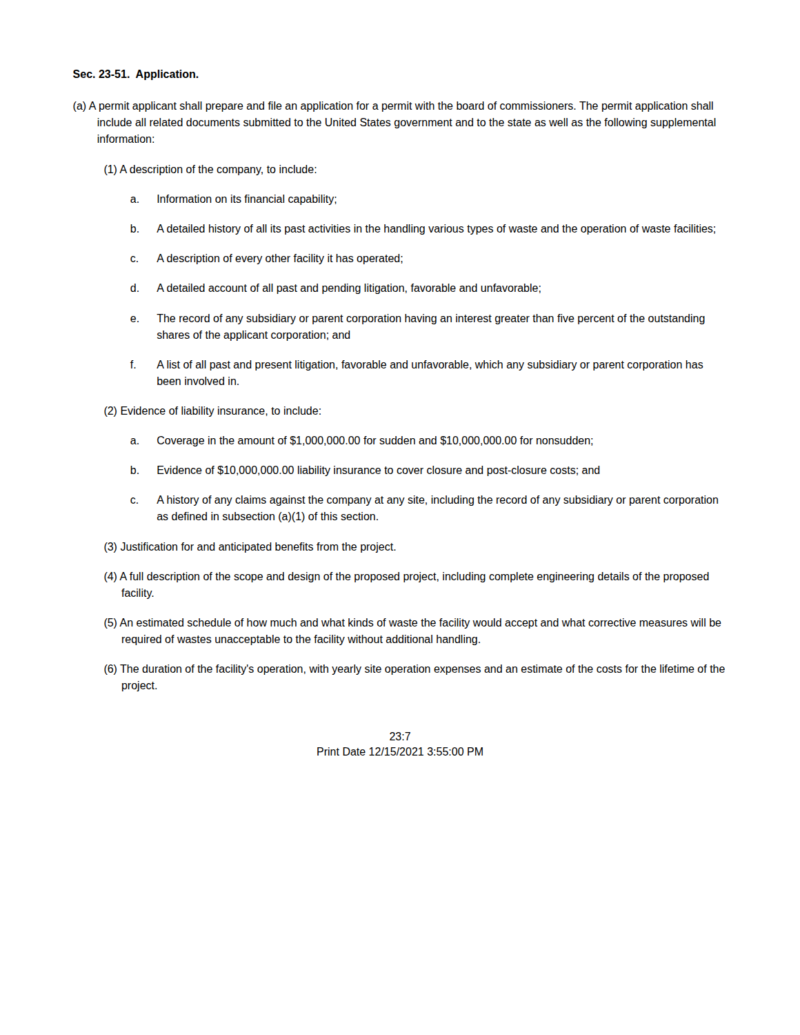Sec. 23-51. Application.
(a) A permit applicant shall prepare and file an application for a permit with the board of commissioners. The permit application shall include all related documents submitted to the United States government and to the state as well as the following supplemental information:
(1) A description of the company, to include:
a. Information on its financial capability;
b. A detailed history of all its past activities in the handling various types of waste and the operation of waste facilities;
c. A description of every other facility it has operated;
d. A detailed account of all past and pending litigation, favorable and unfavorable;
e. The record of any subsidiary or parent corporation having an interest greater than five percent of the outstanding shares of the applicant corporation; and
f. A list of all past and present litigation, favorable and unfavorable, which any subsidiary or parent corporation has been involved in.
(2) Evidence of liability insurance, to include:
a. Coverage in the amount of $1,000,000.00 for sudden and $10,000,000.00 for nonsudden;
b. Evidence of $10,000,000.00 liability insurance to cover closure and post-closure costs; and
c. A history of any claims against the company at any site, including the record of any subsidiary or parent corporation as defined in subsection (a)(1) of this section.
(3) Justification for and anticipated benefits from the project.
(4) A full description of the scope and design of the proposed project, including complete engineering details of the proposed facility.
(5) An estimated schedule of how much and what kinds of waste the facility would accept and what corrective measures will be required of wastes unacceptable to the facility without additional handling.
(6) The duration of the facility's operation, with yearly site operation expenses and an estimate of the costs for the lifetime of the project.
23:7
Print Date 12/15/2021 3:55:00 PM